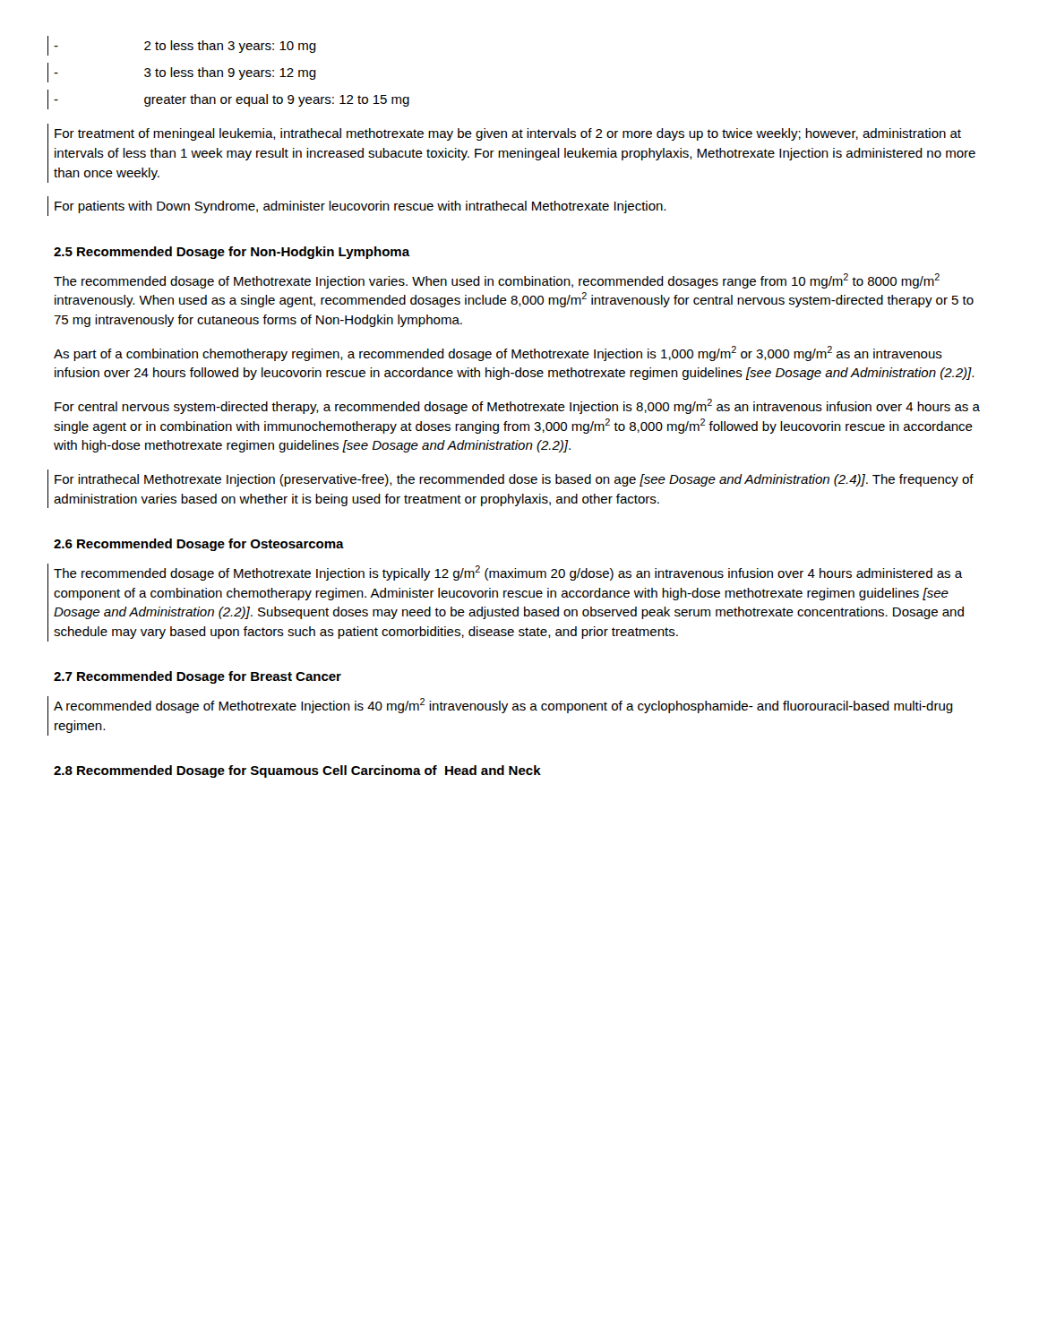-2 to less than 3 years: 10 mg
-3 to less than 9 years: 12 mg
-greater than or equal to 9 years: 12 to 15 mg
For treatment of meningeal leukemia, intrathecal methotrexate may be given at intervals of 2 or more days up to twice weekly; however, administration at intervals of less than 1 week may result in increased subacute toxicity. For meningeal leukemia prophylaxis, Methotrexate Injection is administered no more than once weekly.
For patients with Down Syndrome, administer leucovorin rescue with intrathecal Methotrexate Injection.
2.5 Recommended Dosage for Non-Hodgkin Lymphoma
The recommended dosage of Methotrexate Injection varies. When used in combination, recommended dosages range from 10 mg/m2 to 8000 mg/m2 intravenously. When used as a single agent, recommended dosages include 8,000 mg/m2 intravenously for central nervous system-directed therapy or 5 to 75 mg intravenously for cutaneous forms of Non-Hodgkin lymphoma.
As part of a combination chemotherapy regimen, a recommended dosage of Methotrexate Injection is 1,000 mg/m2 or 3,000 mg/m2 as an intravenous infusion over 24 hours followed by leucovorin rescue in accordance with high-dose methotrexate regimen guidelines [see Dosage and Administration (2.2)].
For central nervous system-directed therapy, a recommended dosage of Methotrexate Injection is 8,000 mg/m2 as an intravenous infusion over 4 hours as a single agent or in combination with immunochemotherapy at doses ranging from 3,000 mg/m2 to 8,000 mg/m2 followed by leucovorin rescue in accordance with high-dose methotrexate regimen guidelines [see Dosage and Administration (2.2)].
For intrathecal Methotrexate Injection (preservative-free), the recommended dose is based on age [see Dosage and Administration (2.4)]. The frequency of administration varies based on whether it is being used for treatment or prophylaxis, and other factors.
2.6 Recommended Dosage for Osteosarcoma
The recommended dosage of Methotrexate Injection is typically 12 g/m2 (maximum 20 g/dose) as an intravenous infusion over 4 hours administered as a component of a combination chemotherapy regimen. Administer leucovorin rescue in accordance with high-dose methotrexate regimen guidelines [see Dosage and Administration (2.2)]. Subsequent doses may need to be adjusted based on observed peak serum methotrexate concentrations. Dosage and schedule may vary based upon factors such as patient comorbidities, disease state, and prior treatments.
2.7 Recommended Dosage for Breast Cancer
A recommended dosage of Methotrexate Injection is 40 mg/m2 intravenously as a component of a cyclophosphamide- and fluorouracil-based multi-drug regimen.
2.8 Recommended Dosage for Squamous Cell Carcinoma of Head and Neck